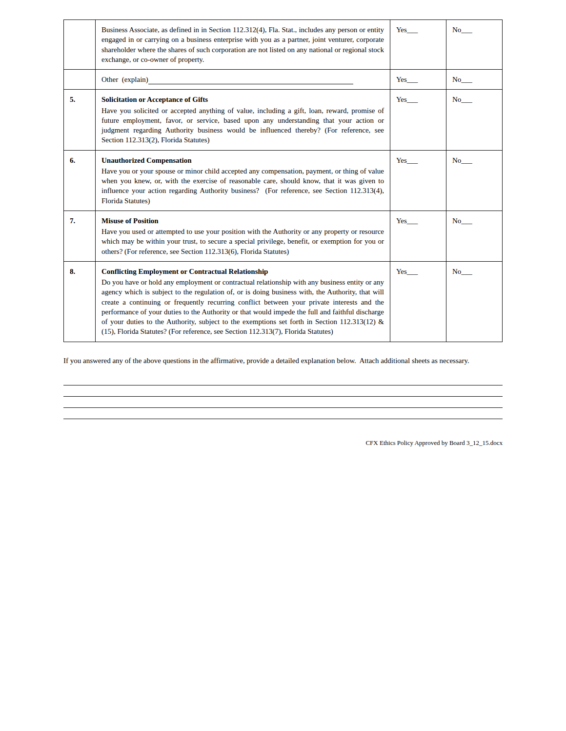| | Business Associate, as defined in in Section 112.312(4), Fla. Stat., includes any person or entity engaged in or carrying on a business enterprise with you as a partner, joint venturer, corporate shareholder where the shares of such corporation are not listed on any national or regional stock exchange, or co-owner of property. | Yes___ | No___ |
| | Other (explain) | Yes___ | No___ |
| 5. | Solicitation or Acceptance of Gifts Have you solicited or accepted anything of value, including a gift, loan, reward, promise of future employment, favor, or service, based upon any understanding that your action or judgment regarding Authority business would be influenced thereby? (For reference, see Section 112.313(2), Florida Statutes) | Yes___ | No___ |
| 6. | Unauthorized Compensation Have you or your spouse or minor child accepted any compensation, payment, or thing of value when you knew, or, with the exercise of reasonable care, should know, that it was given to influence your action regarding Authority business? (For reference, see Section 112.313(4), Florida Statutes) | Yes___ | No___ |
| 7. | Misuse of Position Have you used or attempted to use your position with the Authority or any property or resource which may be within your trust, to secure a special privilege, benefit, or exemption for you or others? (For reference, see Section 112.313(6), Florida Statutes) | Yes___ | No___ |
| 8. | Conflicting Employment or Contractual Relationship Do you have or hold any employment or contractual relationship with any business entity or any agency which is subject to the regulation of, or is doing business with, the Authority, that will create a continuing or frequently recurring conflict between your private interests and the performance of your duties to the Authority or that would impede the full and faithful discharge of your duties to the Authority, subject to the exemptions set forth in Section 112.313(12) & (15), Florida Statutes? (For reference, see Section 112.313(7), Florida Statutes) | Yes___ | No___ |
If you answered any of the above questions in the affirmative, provide a detailed explanation below. Attach additional sheets as necessary.
CFX Ethics Policy Approved by Board 3_12_15.docx